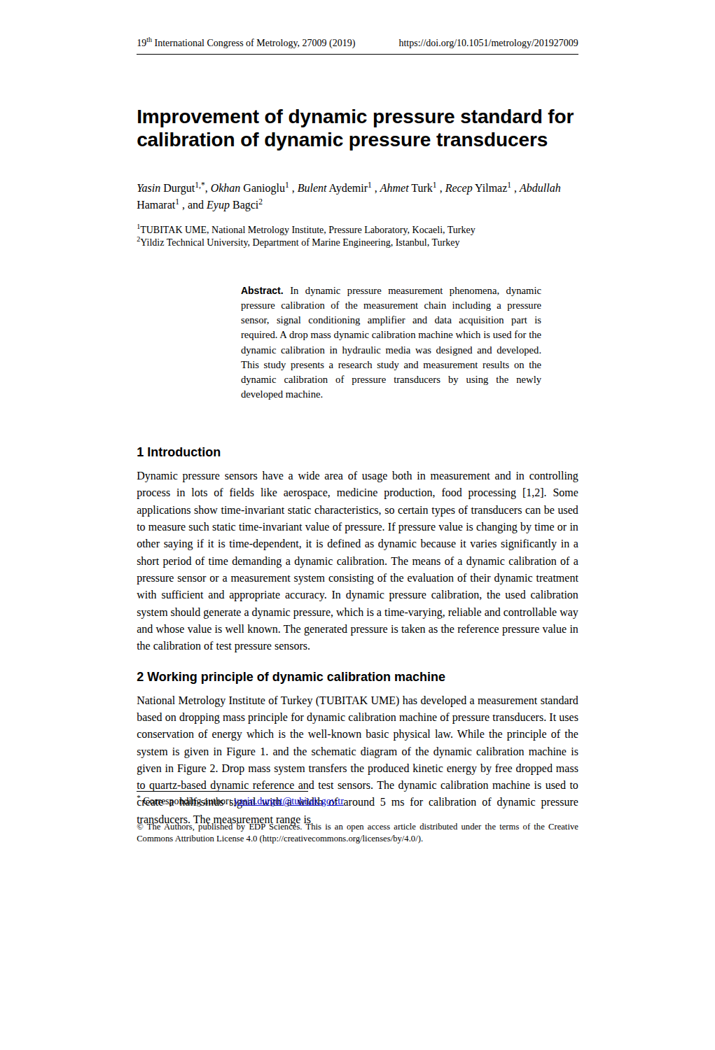19th International Congress of Metrology, 27009 (2019)
https://doi.org/10.1051/metrology/201927009
Improvement of dynamic pressure standard for calibration of dynamic pressure transducers
Yasin Durgut1,*, Okhan Ganioglu1 , Bulent Aydemir1 , Ahmet Turk1 , Recep Yilmaz1 , Abdullah Hamarat1 , and Eyup Bagci2
1TUBITAK UME, National Metrology Institute, Pressure Laboratory, Kocaeli, Turkey
2Yildiz Technical University, Department of Marine Engineering, Istanbul, Turkey
Abstract. In dynamic pressure measurement phenomena, dynamic pressure calibration of the measurement chain including a pressure sensor, signal conditioning amplifier and data acquisition part is required. A drop mass dynamic calibration machine which is used for the dynamic calibration in hydraulic media was designed and developed. This study presents a research study and measurement results on the dynamic calibration of pressure transducers by using the newly developed machine.
1 Introduction
Dynamic pressure sensors have a wide area of usage both in measurement and in controlling process in lots of fields like aerospace, medicine production, food processing [1,2]. Some applications show time-invariant static characteristics, so certain types of transducers can be used to measure such static time-invariant value of pressure. If pressure value is changing by time or in other saying if it is time-dependent, it is defined as dynamic because it varies significantly in a short period of time demanding a dynamic calibration. The means of a dynamic calibration of a pressure sensor or a measurement system consisting of the evaluation of their dynamic treatment with sufficient and appropriate accuracy. In dynamic pressure calibration, the used calibration system should generate a dynamic pressure, which is a time-varying, reliable and controllable way and whose value is well known. The generated pressure is taken as the reference pressure value in the calibration of test pressure sensors.
2 Working principle of dynamic calibration machine
National Metrology Institute of Turkey (TUBITAK UME) has developed a measurement standard based on dropping mass principle for dynamic calibration machine of pressure transducers. It uses conservation of energy which is the well-known basic physical law. While the principle of the system is given in Figure 1. and the schematic diagram of the dynamic calibration machine is given in Figure 2. Drop mass system transfers the produced kinetic energy by free dropped mass to quartz-based dynamic reference and test sensors. The dynamic calibration machine is used to create a half-sinus signal with a width of around 5 ms for calibration of dynamic pressure transducers. The measurement range is
* Corresponding author: yasin.durgut@tubitak.gov.tr
© The Authors, published by EDP Sciences. This is an open access article distributed under the terms of the Creative Commons Attribution License 4.0 (http://creativecommons.org/licenses/by/4.0/).